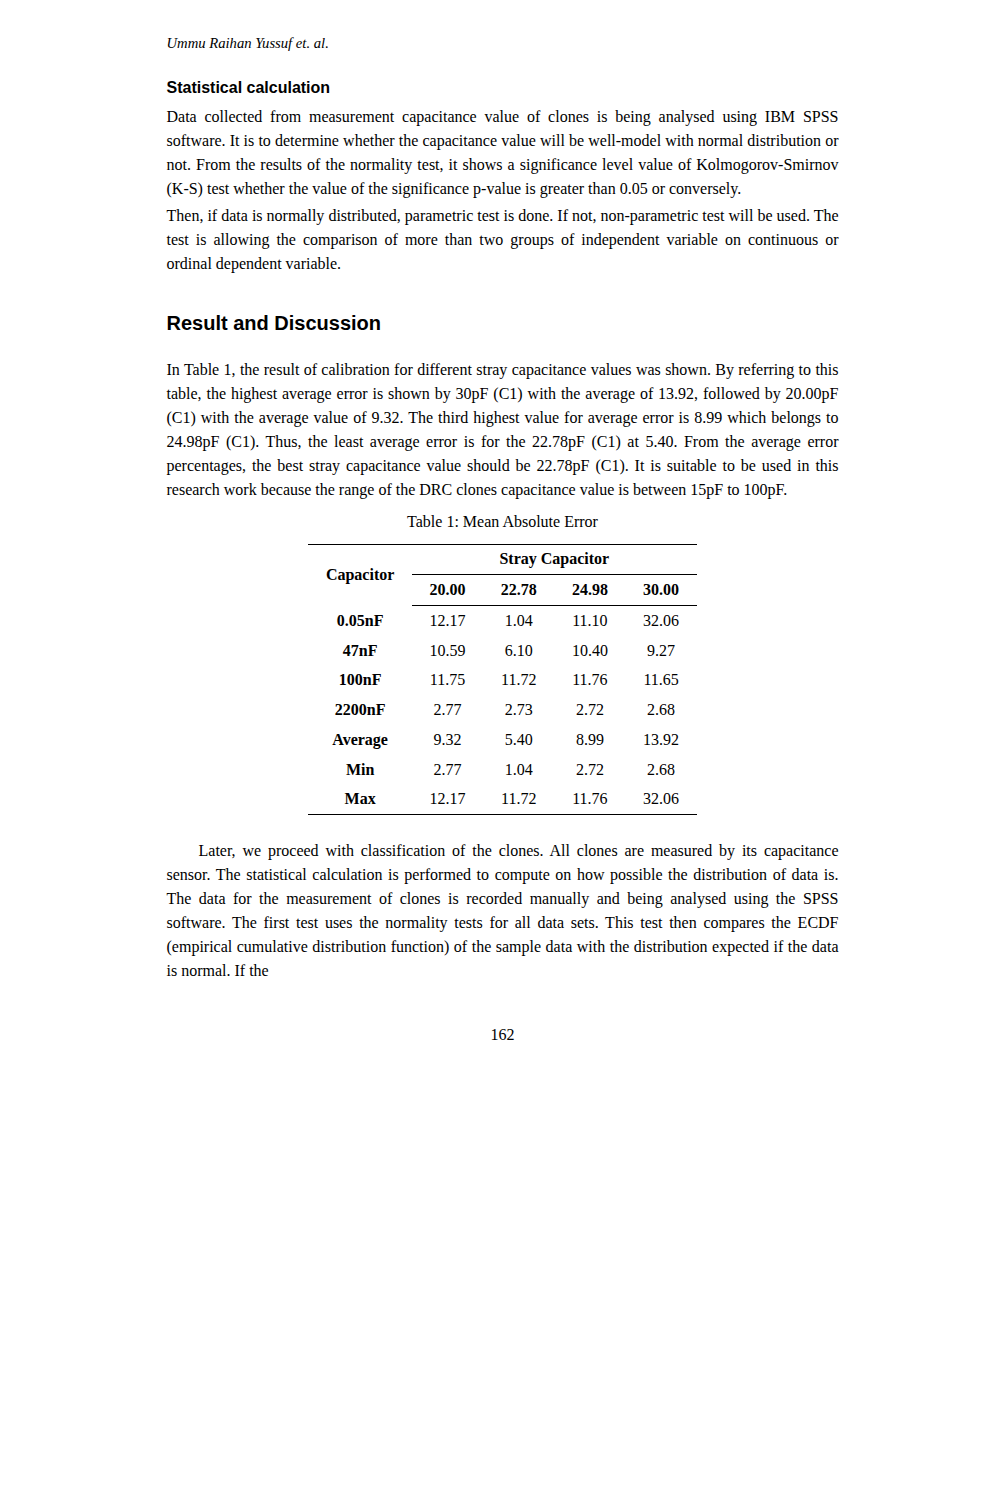Ummu Raihan Yussuf et. al.
Statistical calculation
Data collected from measurement capacitance value of clones is being analysed using IBM SPSS software. It is to determine whether the capacitance value will be well-model with normal distribution or not. From the results of the normality test, it shows a significance level value of Kolmogorov-Smirnov (K-S) test whether the value of the significance p-value is greater than 0.05 or conversely.
Then, if data is normally distributed, parametric test is done. If not, non-parametric test will be used. The test is allowing the comparison of more than two groups of independent variable on continuous or ordinal dependent variable.
Result and Discussion
In Table 1, the result of calibration for different stray capacitance values was shown. By referring to this table, the highest average error is shown by 30pF (C1) with the average of 13.92, followed by 20.00pF (C1) with the average value of 9.32. The third highest value for average error is 8.99 which belongs to 24.98pF (C1). Thus, the least average error is for the 22.78pF (C1) at 5.40. From the average error percentages, the best stray capacitance value should be 22.78pF (C1). It is suitable to be used in this research work because the range of the DRC clones capacitance value is between 15pF to 100pF.
Table 1: Mean Absolute Error
| Capacitor | Stray Capacitor |
| --- | --- |
| 20.00 | 22.78 | 24.98 | 30.00 |
| 0.05nF | 12.17 | 1.04 | 11.10 | 32.06 |
| 47nF | 10.59 | 6.10 | 10.40 | 9.27 |
| 100nF | 11.75 | 11.72 | 11.76 | 11.65 |
| 2200nF | 2.77 | 2.73 | 2.72 | 2.68 |
| Average | 9.32 | 5.40 | 8.99 | 13.92 |
| Min | 2.77 | 1.04 | 2.72 | 2.68 |
| Max | 12.17 | 11.72 | 11.76 | 32.06 |
Later, we proceed with classification of the clones. All clones are measured by its capacitance sensor. The statistical calculation is performed to compute on how possible the distribution of data is. The data for the measurement of clones is recorded manually and being analysed using the SPSS software. The first test uses the normality tests for all data sets. This test then compares the ECDF (empirical cumulative distribution function) of the sample data with the distribution expected if the data is normal. If the
162